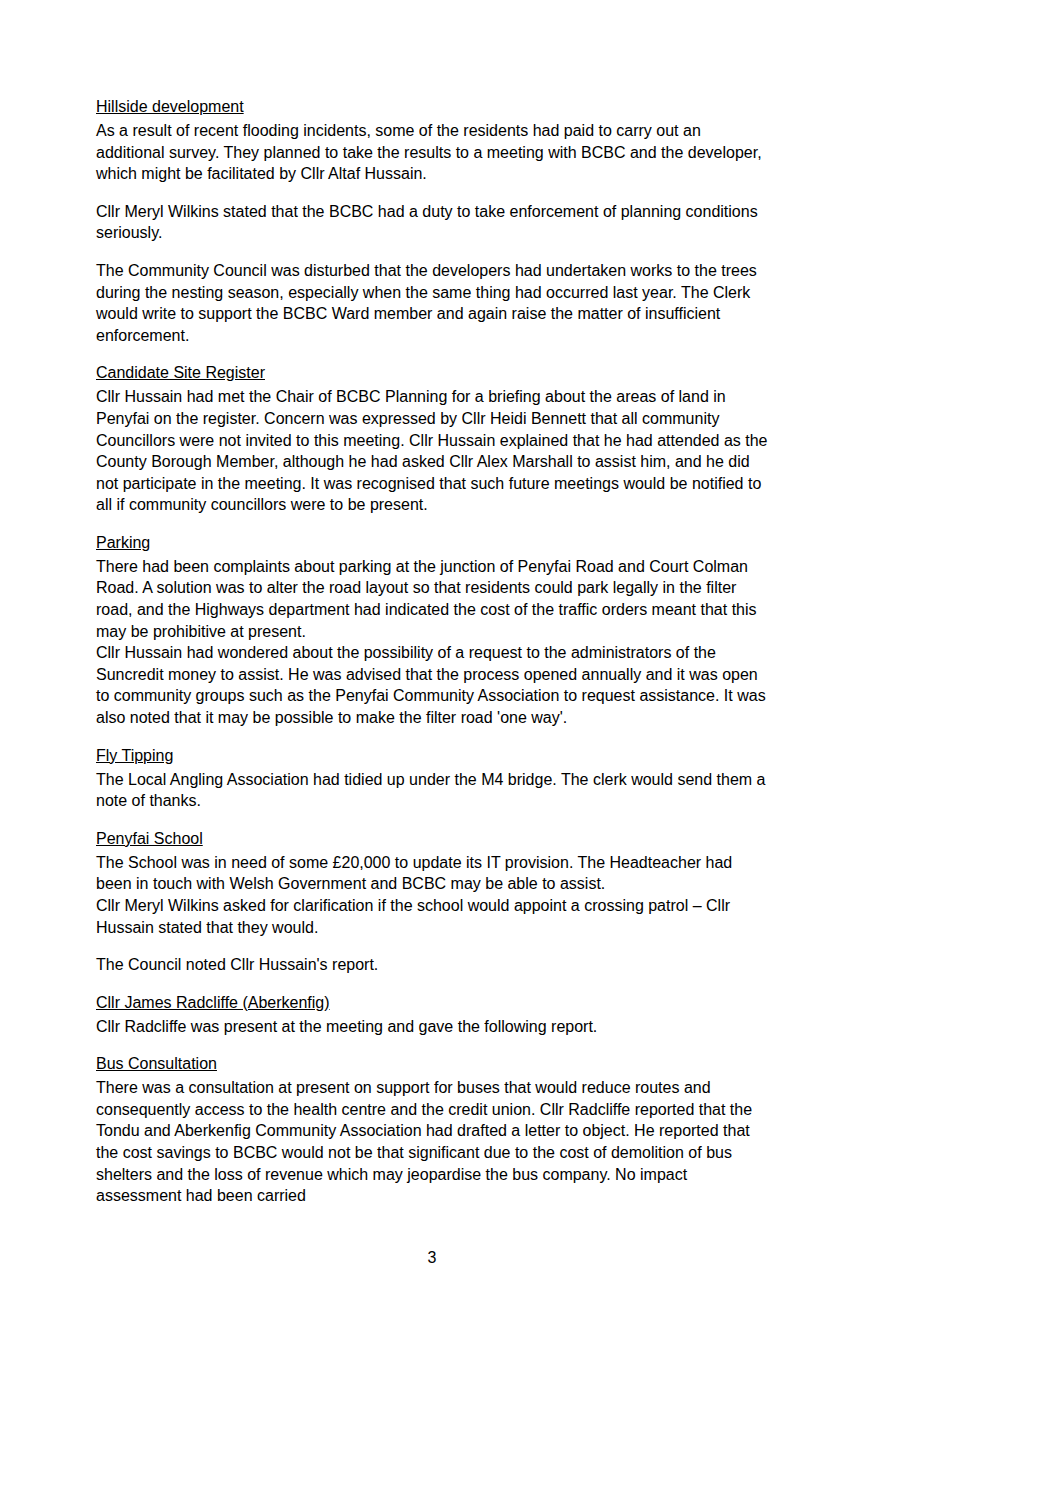Hillside development
As a result of recent flooding incidents, some of the residents had paid to carry out an additional survey. They planned to take the results to a meeting with BCBC and the developer, which might be facilitated by Cllr Altaf Hussain.
Cllr Meryl Wilkins stated that the BCBC had a duty to take enforcement of planning conditions seriously.
The Community Council was disturbed that the developers had undertaken works to the trees during the nesting season, especially when the same thing had occurred last year. The Clerk would write to support the BCBC Ward member and again raise the matter of insufficient enforcement.
Candidate Site Register
Cllr Hussain had met the Chair of BCBC Planning for a briefing about the areas of land in Penyfai on the register. Concern was expressed by Cllr Heidi Bennett that all community Councillors were not invited to this meeting. Cllr Hussain explained that he had attended as the County Borough Member, although he had asked Cllr Alex Marshall to assist him, and he did not participate in the meeting. It was recognised that such future meetings would be notified to all if community councillors were to be present.
Parking
There had been complaints about parking at the junction of Penyfai Road and Court Colman Road. A solution was to alter the road layout so that residents could park legally in the filter road, and the Highways department had indicated the cost of the traffic orders meant that this may be prohibitive at present.
Cllr Hussain had wondered about the possibility of a request to the administrators of the Suncredit money to assist. He was advised that the process opened annually and it was open to community groups such as the Penyfai Community Association to request assistance. It was also noted that it may be possible to make the filter road 'one way'.
Fly Tipping
The Local Angling Association had tidied up under the M4 bridge. The clerk would send them a note of thanks.
Penyfai School
The School was in need of some £20,000 to update its IT provision. The Headteacher had been in touch with Welsh Government and BCBC may be able to assist.
Cllr Meryl Wilkins asked for clarification if the school would appoint a crossing patrol – Cllr Hussain stated that they would.
The Council noted Cllr Hussain's report.
Cllr James Radcliffe (Aberkenfig)
Cllr Radcliffe was present at the meeting and gave the following report.
Bus Consultation
There was a consultation at present on support for buses that would reduce routes and consequently access to the health centre and the credit union. Cllr Radcliffe reported that the Tondu and Aberkenfig Community Association had drafted a letter to object. He reported that the cost savings to BCBC would not be that significant due to the cost of demolition of bus shelters and the loss of revenue which may jeopardise the bus company. No impact assessment had been carried
3